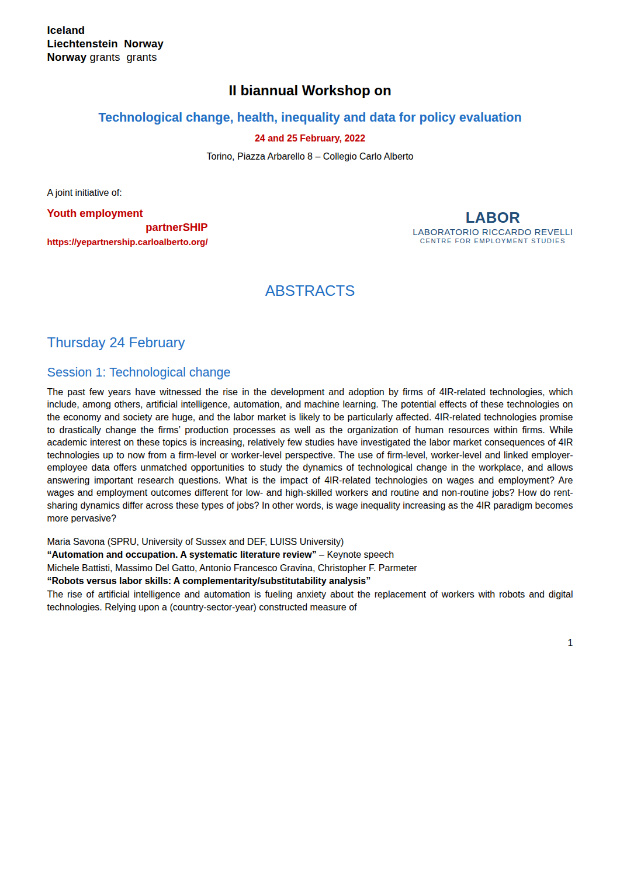Iceland
Liechtenstein Norway
Norway grants grants
II biannual Workshop on
Technological change, health, inequality and data for policy evaluation
24 and 25 February, 2022
Torino, Piazza Arbarello 8 – Collegio Carlo Alberto
A joint initiative of:
Youth employment partnerSHIP https://yepartnership.carloalberto.org/
LABOR
LABORATORIO RICCARDO REVELLI
CENTRE FOR EMPLOYMENT STUDIES
ABSTRACTS
Thursday 24 February
Session 1: Technological change
The past few years have witnessed the rise in the development and adoption by firms of 4IR-related technologies, which include, among others, artificial intelligence, automation, and machine learning. The potential effects of these technologies on the economy and society are huge, and the labor market is likely to be particularly affected. 4IR-related technologies promise to drastically change the firms’ production processes as well as the organization of human resources within firms. While academic interest on these topics is increasing, relatively few studies have investigated the labor market consequences of 4IR technologies up to now from a firm-level or worker-level perspective. The use of firm-level, worker-level and linked employer-employee data offers unmatched opportunities to study the dynamics of technological change in the workplace, and allows answering important research questions. What is the impact of 4IR-related technologies on wages and employment? Are wages and employment outcomes different for low- and high-skilled workers and routine and non-routine jobs? How do rent-sharing dynamics differ across these types of jobs? In other words, is wage inequality increasing as the 4IR paradigm becomes more pervasive?
Maria Savona (SPRU, University of Sussex and DEF, LUISS University)
“Automation and occupation. A systematic literature review” – Keynote speech
Michele Battisti, Massimo Del Gatto, Antonio Francesco Gravina, Christopher F. Parmeter
“Robots versus labor skills: A complementarity/substitutability analysis”
The rise of artificial intelligence and automation is fueling anxiety about the replacement of workers with robots and digital technologies. Relying upon a (country-sector-year) constructed measure of
1